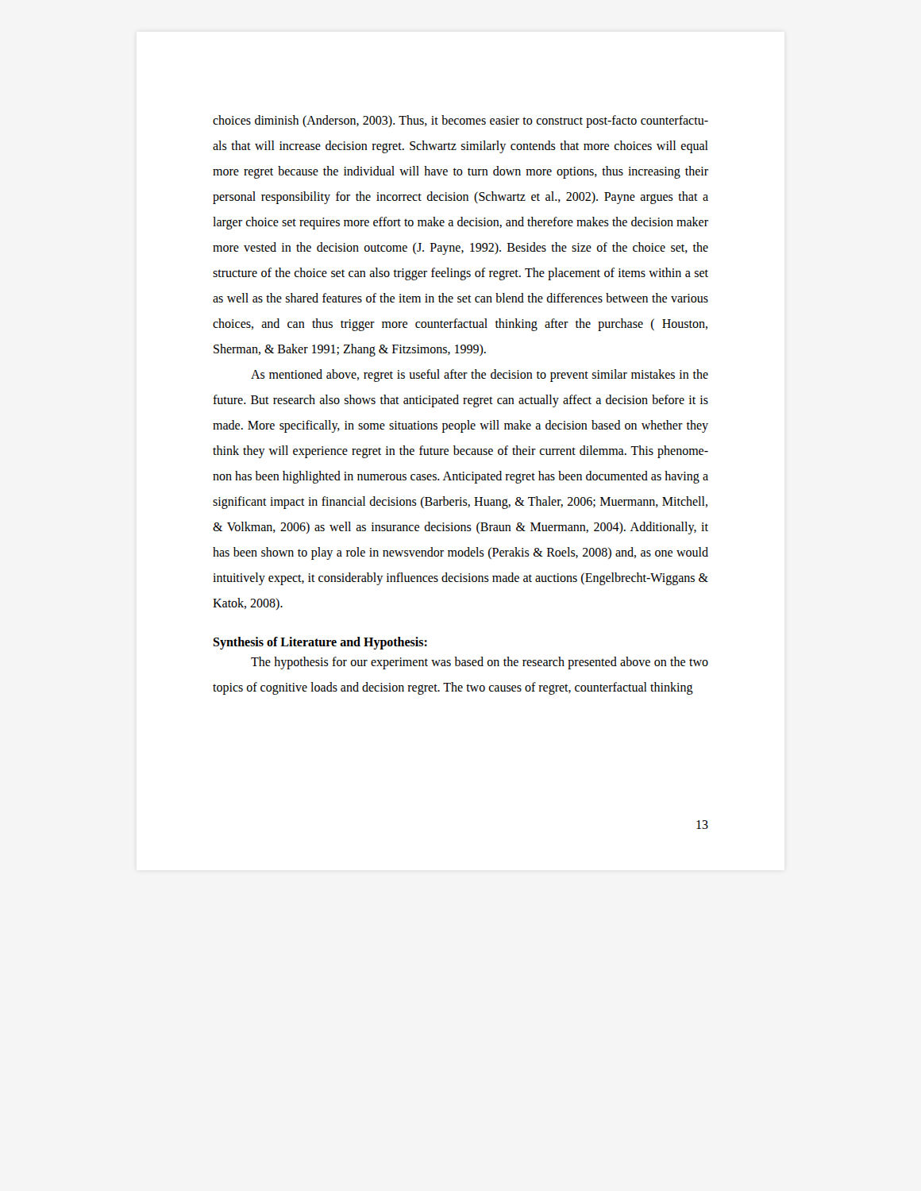choices diminish (Anderson, 2003). Thus, it becomes easier to construct post-facto counterfactuals that will increase decision regret. Schwartz similarly contends that more choices will equal more regret because the individual will have to turn down more options, thus increasing their personal responsibility for the incorrect decision (Schwartz et al., 2002). Payne argues that a larger choice set requires more effort to make a decision, and therefore makes the decision maker more vested in the decision outcome (J. Payne, 1992). Besides the size of the choice set, the structure of the choice set can also trigger feelings of regret. The placement of items within a set as well as the shared features of the item in the set can blend the differences between the various choices, and can thus trigger more counterfactual thinking after the purchase ( Houston, Sherman, & Baker 1991; Zhang & Fitzsimons, 1999).
As mentioned above, regret is useful after the decision to prevent similar mistakes in the future. But research also shows that anticipated regret can actually affect a decision before it is made. More specifically, in some situations people will make a decision based on whether they think they will experience regret in the future because of their current dilemma. This phenomenon has been highlighted in numerous cases. Anticipated regret has been documented as having a significant impact in financial decisions (Barberis, Huang, & Thaler, 2006; Muermann, Mitchell, & Volkman, 2006) as well as insurance decisions (Braun & Muermann, 2004). Additionally, it has been shown to play a role in newsvendor models (Perakis & Roels, 2008) and, as one would intuitively expect, it considerably influences decisions made at auctions (Engelbrecht-Wiggans & Katok, 2008).
Synthesis of Literature and Hypothesis:
The hypothesis for our experiment was based on the research presented above on the two topics of cognitive loads and decision regret. The two causes of regret, counterfactual thinking
13